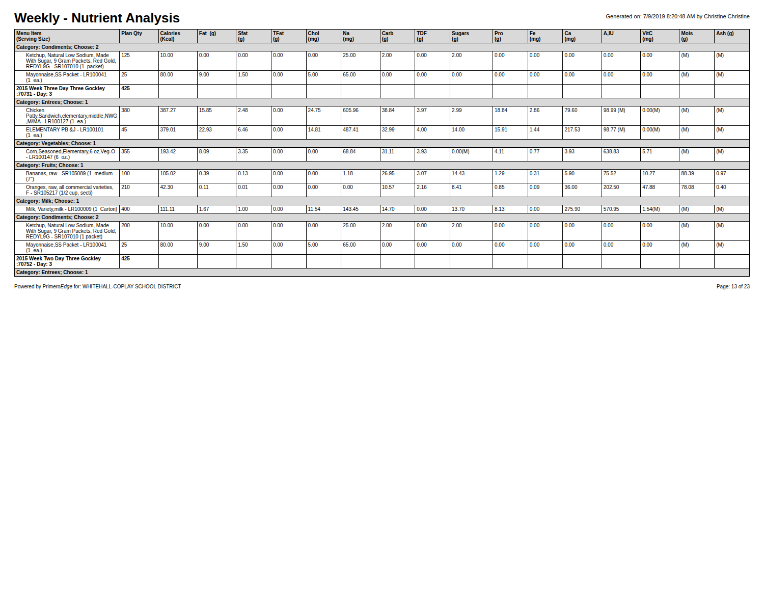Weekly - Nutrient Analysis
Generated on: 7/9/2019 8:20:48 AM by Christine Christine
| Menu Item (Serving Size) | Plan Qty | Calories (Kcal) | Fat (g) | Sfat (g) | TFat (g) | Chol (mg) | Na (mg) | Carb (g) | TDF (g) | Sugars (g) | Pro (g) | Fe (mg) | Ca (mg) | A,IU | VitC (mg) | Mois (g) | Ash (g) |
| --- | --- | --- | --- | --- | --- | --- | --- | --- | --- | --- | --- | --- | --- | --- | --- | --- | --- |
| Category: Condiments; Choose: 2 |
| Ketchup, Natural Low Sodium, Made With Sugar, 9 Gram Packets, Red Gold, REDYL9G - SR107010 (1 packet) | 125 | 10.00 | 0.00 | 0.00 | 0.00 | 0.00 | 25.00 | 2.00 | 0.00 | 2.00 | 0.00 | 0.00 | 0.00 | 0.00 | 0.00 | (M) | (M) |
| Mayonnaise,SS Packet - LR100041 (1 ea.) | 25 | 80.00 | 9.00 | 1.50 | 0.00 | 5.00 | 65.00 | 0.00 | 0.00 | 0.00 | 0.00 | 0.00 | 0.00 | 0.00 | 0.00 | (M) | (M) |
| 2015 Week Three Day Three Gockley :70731 - Day: 3 | 425 | | | | | | | | | | | | | | | | |
| Category: Entrees; Choose: 1 |
| Chicken Patty,Sandwich,elementary,middle,NWG,M/MA - LR100127 (1 ea.) | 380 | 387.27 | 15.85 | 2.48 | 0.00 | 24.75 | 605.96 | 38.84 | 3.97 | 2.99 | 18.84 | 2.86 | 79.60 | 98.99 (M) | 0.00(M) | (M) | (M) |
| ELEMENTARY PB &J - LR100101 (1 ea.) | 45 | 379.01 | 22.93 | 6.46 | 0.00 | 14.81 | 487.41 | 32.99 | 4.00 | 14.00 | 15.91 | 1.44 | 217.53 | 98.77 (M) | 0.00(M) | (M) | (M) |
| Category: Vegetables; Choose: 1 |
| Corn,Seasoned,Elementary,6 oz,Veg-O - LR100147 (6 oz.) | 355 | 193.42 | 8.09 | 3.35 | 0.00 | 0.00 | 68.84 | 31.11 | 3.93 | 0.00(M) | 4.11 | 0.77 | 3.93 | 638.83 | 5.71 | (M) | (M) |
| Category: Fruits; Choose: 1 |
| Bananas, raw - SR105089 (1 medium (7") | 100 | 105.02 | 0.39 | 0.13 | 0.00 | 0.00 | 1.18 | 26.95 | 3.07 | 14.43 | 1.29 | 0.31 | 5.90 | 75.52 | 10.27 | 88.39 | 0.97 |
| Oranges, raw, all commercial varieties, F - SR105217 (1/2 cup, secti) | 210 | 42.30 | 0.11 | 0.01 | 0.00 | 0.00 | 0.00 | 10.57 | 2.16 | 8.41 | 0.85 | 0.09 | 36.00 | 202.50 | 47.88 | 78.08 | 0.40 |
| Category: Milk; Choose: 1 |
| Milk, Variety,milk - LR100009 (1 Carton) | 400 | 111.11 | 1.67 | 1.00 | 0.00 | 11.54 | 143.45 | 14.70 | 0.00 | 13.70 | 8.13 | 0.00 | 275.90 | 570.95 | 1.54(M) | (M) | (M) |
| Category: Condiments; Choose: 2 |
| Ketchup, Natural Low Sodium, Made With Sugar, 9 Gram Packets, Red Gold, REDYL9G - SR107010 (1 packet) | 200 | 10.00 | 0.00 | 0.00 | 0.00 | 0.00 | 25.00 | 2.00 | 0.00 | 2.00 | 0.00 | 0.00 | 0.00 | 0.00 | 0.00 | (M) | (M) |
| Mayonnaise,SS Packet - LR100041 (1 ea.) | 25 | 80.00 | 9.00 | 1.50 | 0.00 | 5.00 | 65.00 | 0.00 | 0.00 | 0.00 | 0.00 | 0.00 | 0.00 | 0.00 | 0.00 | (M) | (M) |
| 2015 Week Two Day Three Gockley :70752 - Day: 3 | 425 | | | | | | | | | | | | | | | | |
| Category: Entrees; Choose: 1 |
Powered by PrimeroEdge for: WHITEHALL-COPLAY SCHOOL DISTRICT Page: 13 of 23